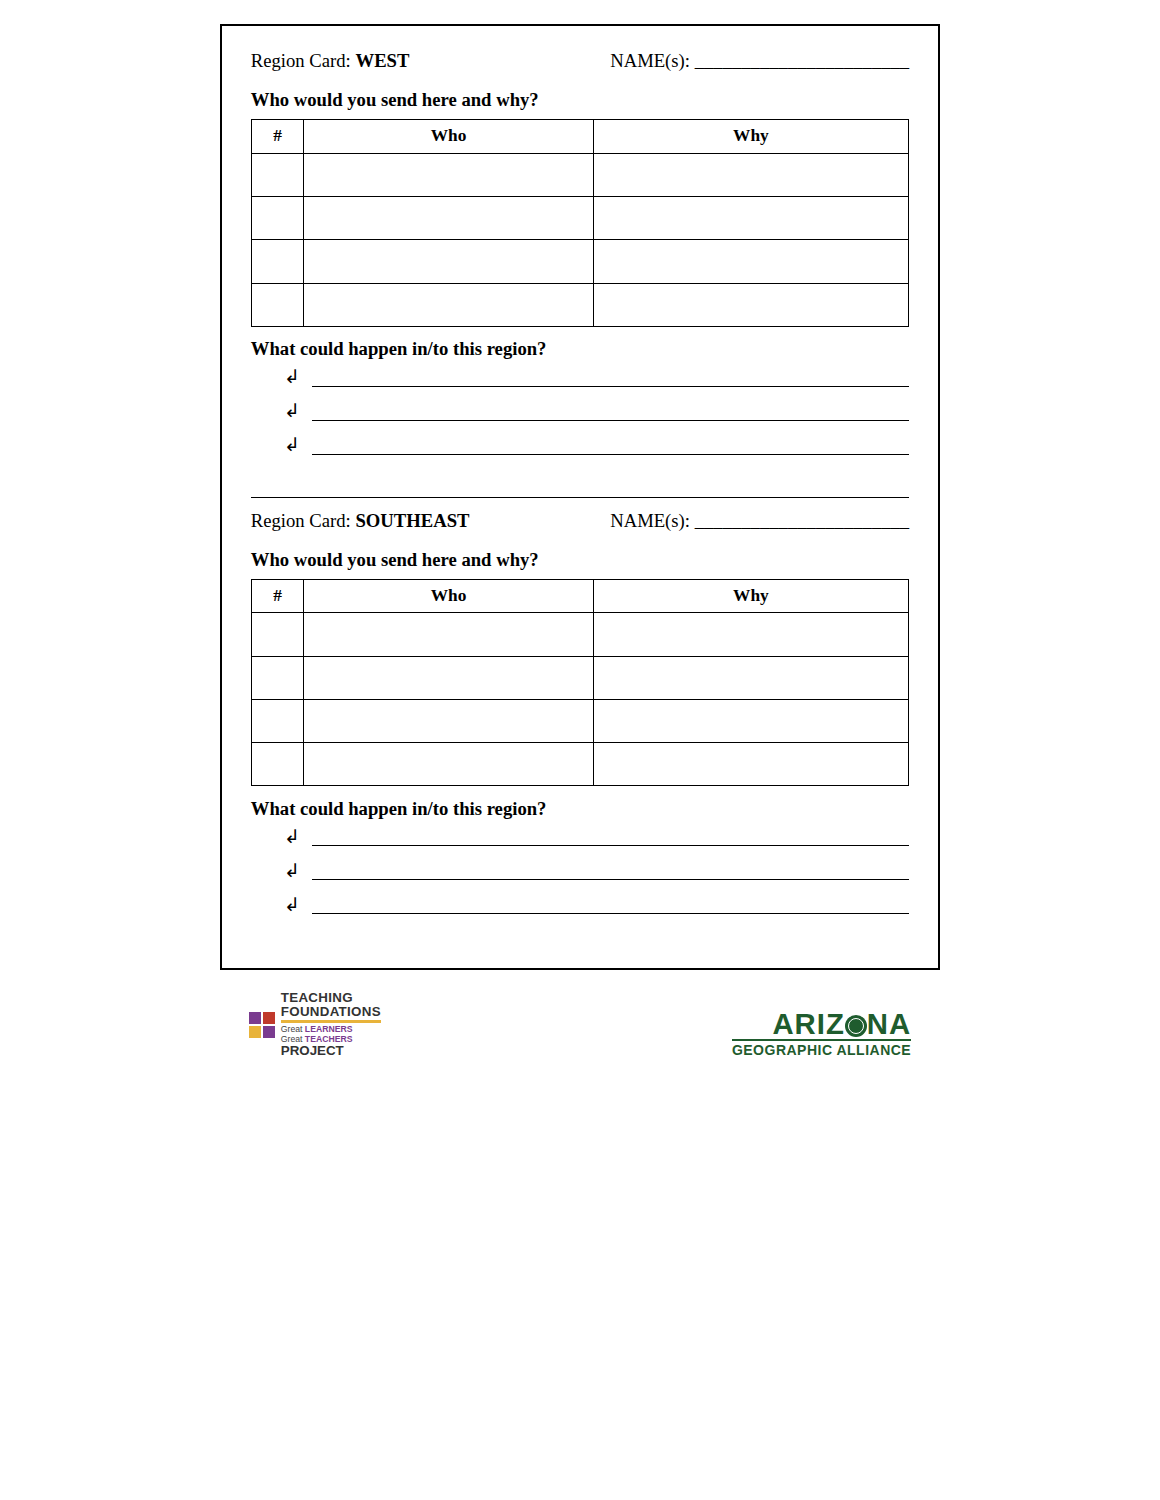Region Card: WEST
NAME(s): _______________________
Who would you send here and why?
| # | Who | Why |
| --- | --- | --- |
What could happen in/to this region?
↲
↲
↲
Region Card: SOUTHEAST
NAME(s): _______________________
Who would you send here and why?
| # | Who | Why |
| --- | --- | --- |
What could happen in/to this region?
↲
↲
↲
TEACHING FOUNDATIONS
Great LEARNERS
Great TEACHERS
PROJECT
ARIZ NA
GEOGRAPHIC ALLIANCE